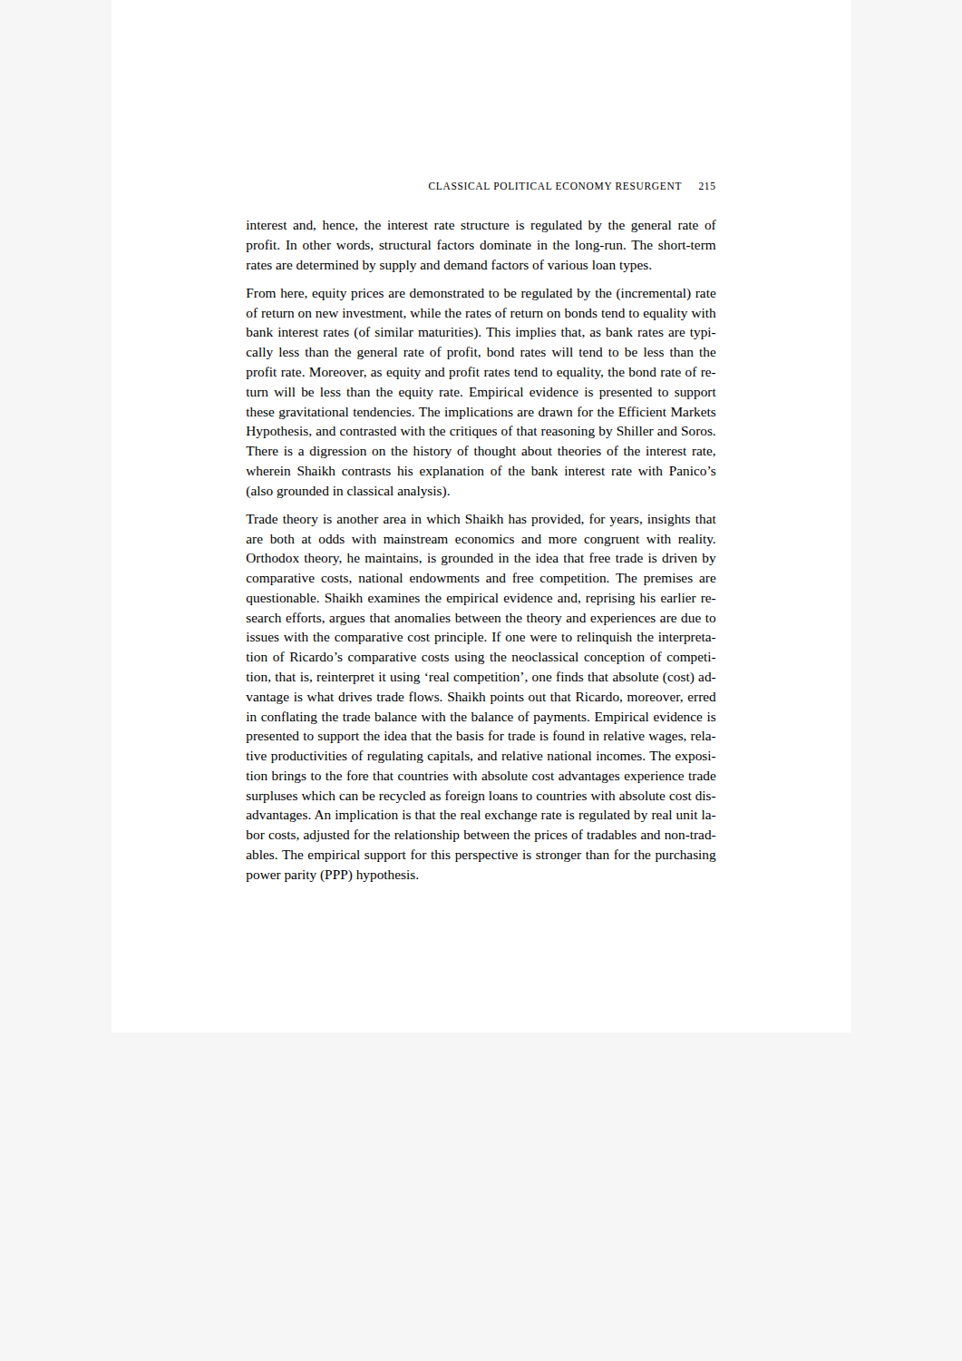CLASSICAL POLITICAL ECONOMY RESURGENT 215
interest and, hence, the interest rate structure is regulated by the general rate of profit. In other words, structural factors dominate in the long-run. The short-term rates are determined by supply and demand factors of various loan types.
From here, equity prices are demonstrated to be regulated by the (incremental) rate of return on new investment, while the rates of return on bonds tend to equality with bank interest rates (of similar maturities). This implies that, as bank rates are typically less than the general rate of profit, bond rates will tend to be less than the profit rate. Moreover, as equity and profit rates tend to equality, the bond rate of return will be less than the equity rate. Empirical evidence is presented to support these gravitational tendencies. The implications are drawn for the Efficient Markets Hypothesis, and contrasted with the critiques of that reasoning by Shiller and Soros. There is a digression on the history of thought about theories of the interest rate, wherein Shaikh contrasts his explanation of the bank interest rate with Panico’s (also grounded in classical analysis).
Trade theory is another area in which Shaikh has provided, for years, insights that are both at odds with mainstream economics and more congruent with reality. Orthodox theory, he maintains, is grounded in the idea that free trade is driven by comparative costs, national endowments and free competition. The premises are questionable. Shaikh examines the empirical evidence and, reprising his earlier research efforts, argues that anomalies between the theory and experiences are due to issues with the comparative cost principle. If one were to relinquish the interpretation of Ricardo’s comparative costs using the neoclassical conception of competition, that is, reinterpret it using ‘real competition’, one finds that absolute (cost) advantage is what drives trade flows. Shaikh points out that Ricardo, moreover, erred in conflating the trade balance with the balance of payments. Empirical evidence is presented to support the idea that the basis for trade is found in relative wages, relative productivities of regulating capitals, and relative national incomes. The exposition brings to the fore that countries with absolute cost advantages experience trade surpluses which can be recycled as foreign loans to countries with absolute cost disadvantages. An implication is that the real exchange rate is regulated by real unit labor costs, adjusted for the relationship between the prices of tradables and non-tradables. The empirical support for this perspective is stronger than for the purchasing power parity (PPP) hypothesis.